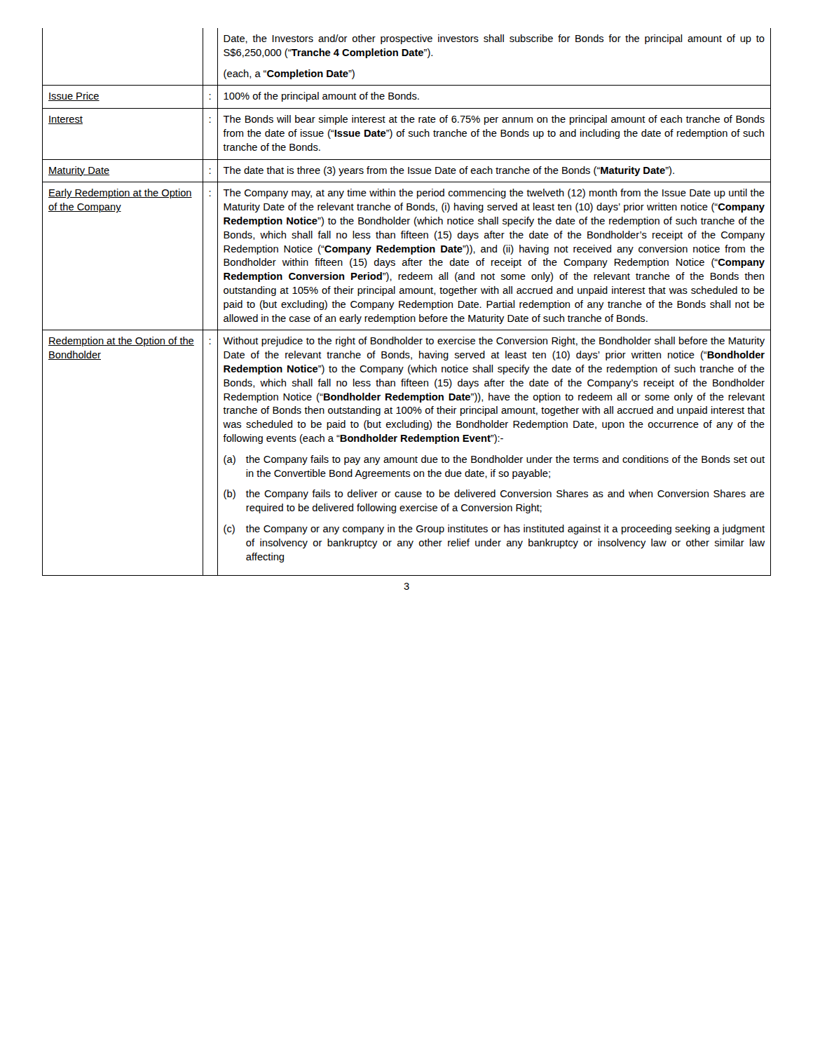| | | Date, the Investors and/or other prospective investors shall subscribe for Bonds for the principal amount of up to S$6,250,000 (“ Tranche 4 Completion Date ”). (each, a “ Completion Date ”) |
| Issue Price | : | 100% of the principal amount of the Bonds. |
| Interest | : | The Bonds will bear simple interest at the rate of 6.75% per annum on the principal amount of each tranche of Bonds from the date of issue (“ Issue Date ”) of such tranche of the Bonds up to and including the date of redemption of such tranche of the Bonds. |
| Maturity Date | : | The date that is three (3) years from the Issue Date of each tranche of the Bonds (“ Maturity Date ”). |
| Early Redemption at the Option of the Company | : | The Company may, at any time within the period commencing the twelveth (12) month from the Issue Date up until the Maturity Date of the relevant tranche of Bonds, (i) having served at least ten (10) days’ prior written notice (“ Company Redemption Notice ”) to the Bondholder (which notice shall specify the date of the redemption of such tranche of the Bonds, which shall fall no less than fifteen (15) days after the date of the Bondholder’s receipt of the Company Redemption Notice (“ Company Redemption Date ”)), and (ii) having not received any conversion notice from the Bondholder within fifteen (15) days after the date of receipt of the Company Redemption Notice (“ Company Redemption Conversion Period ”), redeem all (and not some only) of the relevant tranche of the Bonds then outstanding at 105% of their principal amount, together with all accrued and unpaid interest that was scheduled to be paid to (but excluding) the Company Redemption Date. Partial redemption of any tranche of the Bonds shall not be allowed in the case of an early redemption before the Maturity Date of such tranche of Bonds. |
| Redemption at the Option of the Bondholder | : | Without prejudice to the right of Bondholder to exercise the Conversion Right, the Bondholder shall before the Maturity Date of the relevant tranche of Bonds, having served at least ten (10) days’ prior written notice (“ Bondholder Redemption Notice ”) to the Company (which notice shall specify the date of the redemption of such tranche of the Bonds, which shall fall no less than fifteen (15) days after the date of the Company’s receipt of the Bondholder Redemption Notice (“ Bondholder Redemption Date ”)), have the option to redeem all or some only of the relevant tranche of Bonds then outstanding at 100% of their principal amount, together with all accrued and unpaid interest that was scheduled to be paid to (but excluding) the Bondholder Redemption Date, upon the occurrence of any of the following events (each a “ Bondholder Redemption Event ”):- (a) the Company fails to pay any amount due to the Bondholder under the terms and conditions of the Bonds set out in the Convertible Bond Agreements on the due date, if so payable; (b) the Company fails to deliver or cause to be delivered Conversion Shares as and when Conversion Shares are required to be delivered following exercise of a Conversion Right; (c) the Company or any company in the Group institutes or has instituted against it a proceeding seeking a judgment of insolvency or bankruptcy or any other relief under any bankruptcy or insolvency law or other similar law affecting |
3